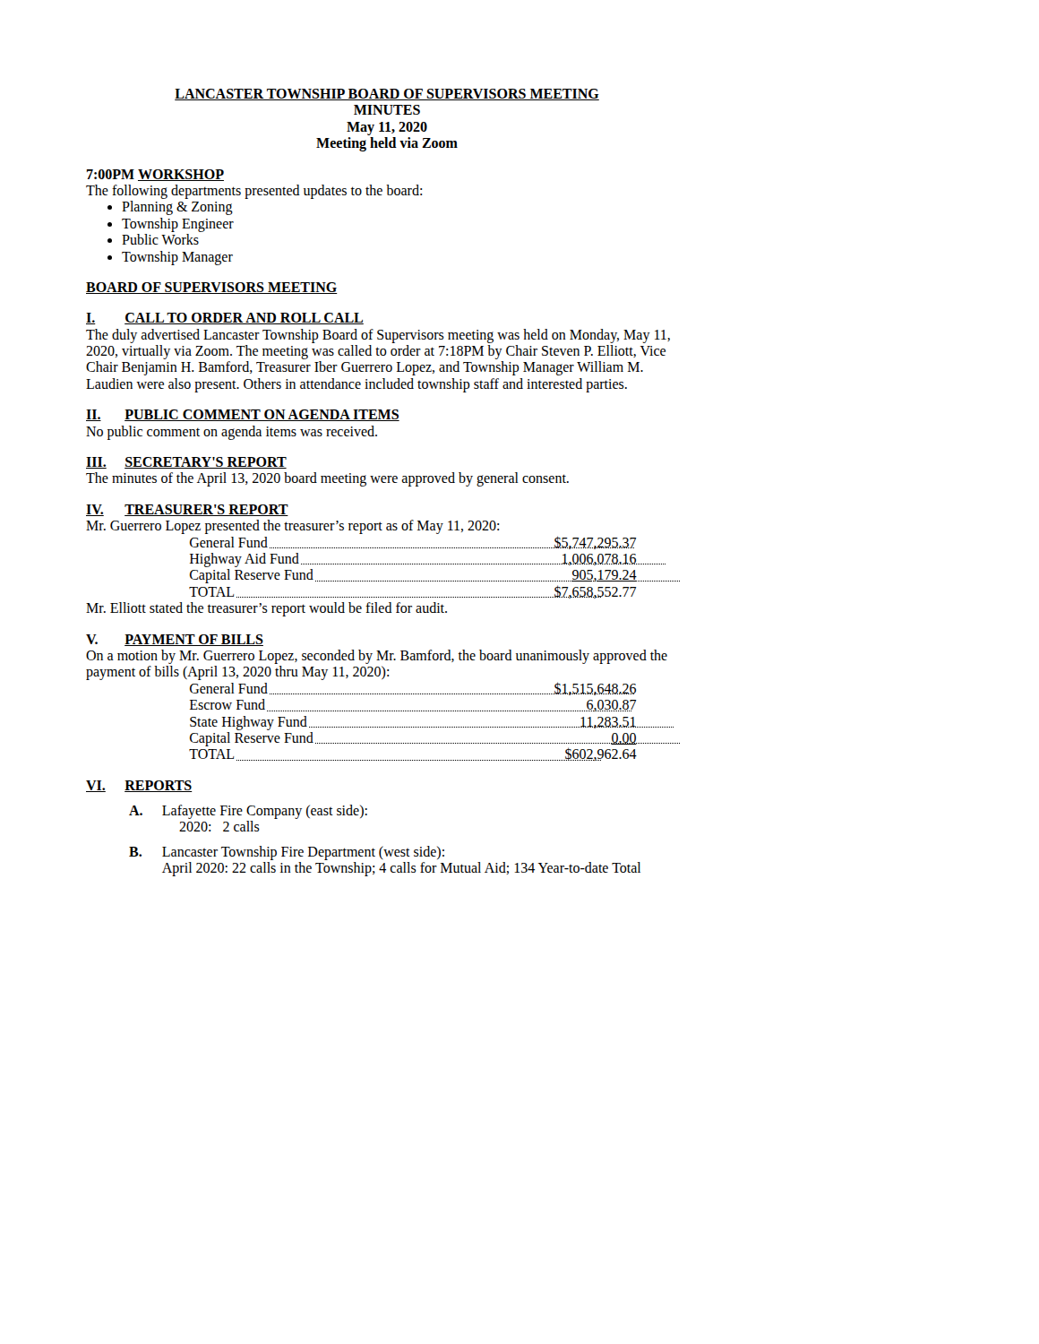LANCASTER TOWNSHIP BOARD OF SUPERVISORS MEETING
MINUTES
May 11, 2020
Meeting held via Zoom
7:00PM WORKSHOP
The following departments presented updates to the board:
Planning & Zoning
Township Engineer
Public Works
Township Manager
BOARD OF SUPERVISORS MEETING
I. CALL TO ORDER AND ROLL CALL
The duly advertised Lancaster Township Board of Supervisors meeting was held on Monday, May 11, 2020, virtually via Zoom. The meeting was called to order at 7:18PM by Chair Steven P. Elliott, Vice Chair Benjamin H. Bamford, Treasurer Iber Guerrero Lopez, and Township Manager William M. Laudien were also present. Others in attendance included township staff and interested parties.
II. PUBLIC COMMENT ON AGENDA ITEMS
No public comment on agenda items was received.
III. SECRETARY'S REPORT
The minutes of the April 13, 2020 board meeting were approved by general consent.
IV. TREASURER'S REPORT
Mr. Guerrero Lopez presented the treasurer’s report as of May 11, 2020:
| General Fund | $5,747,295.37 |
| Highway Aid Fund | 1,006,078.16 |
| Capital Reserve Fund | 905,179.24 |
| TOTAL | $7,658,552.77 |
Mr. Elliott stated the treasurer’s report would be filed for audit.
V. PAYMENT OF BILLS
On a motion by Mr. Guerrero Lopez, seconded by Mr. Bamford, the board unanimously approved the payment of bills (April 13, 2020 thru May 11, 2020):
| General Fund | $1,515,648.26 |
| Escrow Fund | 6,030.87 |
| State Highway Fund | 11,283.51 |
| Capital Reserve Fund | 0.00 |
| TOTAL | $602,962.64 |
VI. REPORTS
A.
Lafayette Fire Company (east side):
2020: 2 calls
B.
Lancaster Township Fire Department (west side):
April 2020: 22 calls in the Township; 4 calls for Mutual Aid; 134 Year-to-date Total